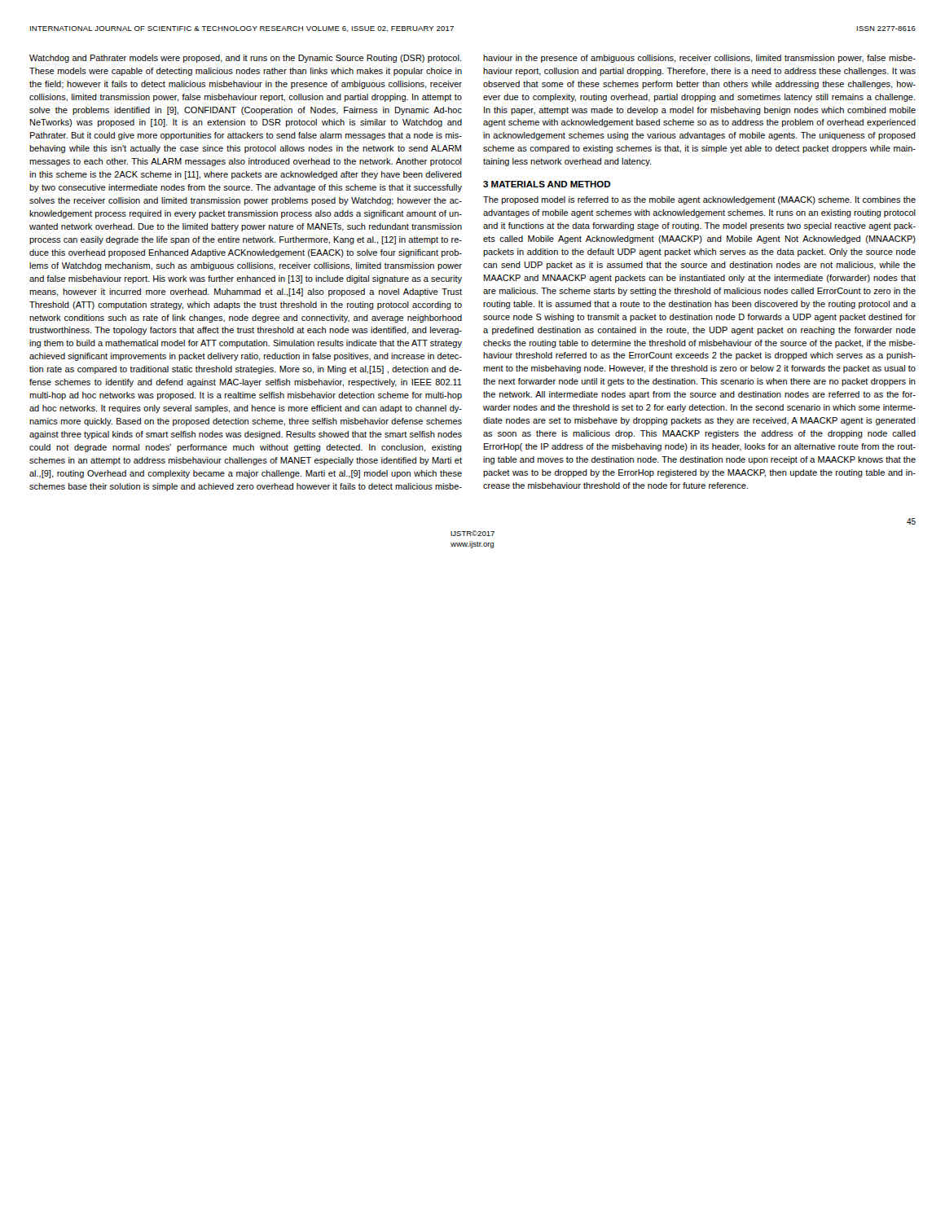International Journal of Scientific & Technology Research Volume 6, Issue 02, February 2017 ISSN 2277-8616
Watchdog and Pathrater models were proposed, and it runs on the Dynamic Source Routing (DSR) protocol. These models were capable of detecting malicious nodes rather than links which makes it popular choice in the field; however it fails to detect malicious misbehaviour in the presence of ambiguous collisions, receiver collisions, limited transmission power, false misbehaviour report, collusion and partial dropping. In attempt to solve the problems identified in [9], CONFIDANT (Cooperation of Nodes, Fairness in Dynamic Ad-hoc NeTworks) was proposed in [10]. It is an extension to DSR protocol which is similar to Watchdog and Pathrater. But it could give more opportunities for attackers to send false alarm messages that a node is misbehaving while this isn't actually the case since this protocol allows nodes in the network to send ALARM messages to each other. This ALARM messages also introduced overhead to the network. Another protocol in this scheme is the 2ACK scheme in [11], where packets are acknowledged after they have been delivered by two consecutive intermediate nodes from the source. The advantage of this scheme is that it successfully solves the receiver collision and limited transmission power problems posed by Watchdog; however the acknowledgement process required in every packet transmission process also adds a significant amount of unwanted network overhead. Due to the limited battery power nature of MANETs, such redundant transmission process can easily degrade the life span of the entire network. Furthermore, Kang et al., [12] in attempt to reduce this overhead proposed Enhanced Adaptive ACKnowledgement (EAACK) to solve four significant problems of Watchdog mechanism, such as ambiguous collisions, receiver collisions, limited transmission power and false misbehaviour report. His work was further enhanced in [13] to include digital signature as a security means, however it incurred more overhead. Muhammad et al.,[14] also proposed a novel Adaptive Trust Threshold (ATT) computation strategy, which adapts the trust threshold in the routing protocol according to network conditions such as rate of link changes, node degree and connectivity, and average neighborhood trustworthiness. The topology factors that affect the trust threshold at each node was identified, and leveraging them to build a mathematical model for ATT computation. Simulation results indicate that the ATT strategy achieved significant improvements in packet delivery ratio, reduction in false positives, and increase in detection rate as compared to traditional static threshold strategies. More so, in Ming et al,[15] , detection and defense schemes to identify and defend against MAC-layer selfish misbehavior, respectively, in IEEE 802.11 multi-hop ad hoc networks was proposed. It is a realtime selfish misbehavior detection scheme for multi-hop ad hoc networks. It requires only several samples, and hence is more efficient and can adapt to channel dynamics more quickly. Based on the proposed detection scheme, three selfish misbehavior defense schemes against three typical kinds of smart selfish nodes was designed. Results showed that the smart selfish nodes could not degrade normal nodes' performance much without getting detected. In conclusion, existing schemes in an attempt to address misbehaviour challenges of MANET especially those identified by Marti et al.,[9], routing Overhead and complexity became a major challenge. Marti et al.,[9] model upon which these schemes base their solution is simple and achieved zero overhead however it fails to detect malicious misbehaviour in the presence of ambiguous collisions, receiver collisions, limited transmission power, false misbehaviour report, collusion and partial dropping. Therefore, there is a need to address these challenges. It was observed that some of these schemes perform better than others while addressing these challenges, however due to complexity, routing overhead, partial dropping and sometimes latency still remains a challenge. In this paper, attempt was made to develop a model for misbehaving benign nodes which combined mobile agent scheme with acknowledgement based scheme so as to address the problem of overhead experienced in acknowledgement schemes using the various advantages of mobile agents. The uniqueness of proposed scheme as compared to existing schemes is that, it is simple yet able to detect packet droppers while maintaining less network overhead and latency.
3 MATERIALS AND METHOD
The proposed model is referred to as the mobile agent acknowledgement (MAACK) scheme. It combines the advantages of mobile agent schemes with acknowledgement schemes. It runs on an existing routing protocol and it functions at the data forwarding stage of routing. The model presents two special reactive agent packets called Mobile Agent Acknowledgment (MAACKP) and Mobile Agent Not Acknowledged (MNAACKP) packets in addition to the default UDP agent packet which serves as the data packet. Only the source node can send UDP packet as it is assumed that the source and destination nodes are not malicious, while the MAACKP and MNAACKP agent packets can be instantiated only at the intermediate (forwarder) nodes that are malicious. The scheme starts by setting the threshold of malicious nodes called ErrorCount to zero in the routing table. It is assumed that a route to the destination has been discovered by the routing protocol and a source node S wishing to transmit a packet to destination node D forwards a UDP agent packet destined for a predefined destination as contained in the route, the UDP agent packet on reaching the forwarder node checks the routing table to determine the threshold of misbehaviour of the source of the packet, if the misbehaviour threshold referred to as the ErrorCount exceeds 2 the packet is dropped which serves as a punishment to the misbehaving node. However, if the threshold is zero or below 2 it forwards the packet as usual to the next forwarder node until it gets to the destination. This scenario is when there are no packet droppers in the network. All intermediate nodes apart from the source and destination nodes are referred to as the forwarder nodes and the threshold is set to 2 for early detection. In the second scenario in which some intermediate nodes are set to misbehave by dropping packets as they are received, A MAACKP agent is generated as soon as there is malicious drop. This MAACKP registers the address of the dropping node called ErrorHop( the IP address of the misbehaving node) in its header, looks for an alternative route from the routing table and moves to the destination node. The destination node upon receipt of a MAACKP knows that the packet was to be dropped by the ErrorHop registered by the MAACKP, then update the routing table and increase the misbehaviour threshold of the node for future reference.
45
IJSTR©2017
www.ijstr.org